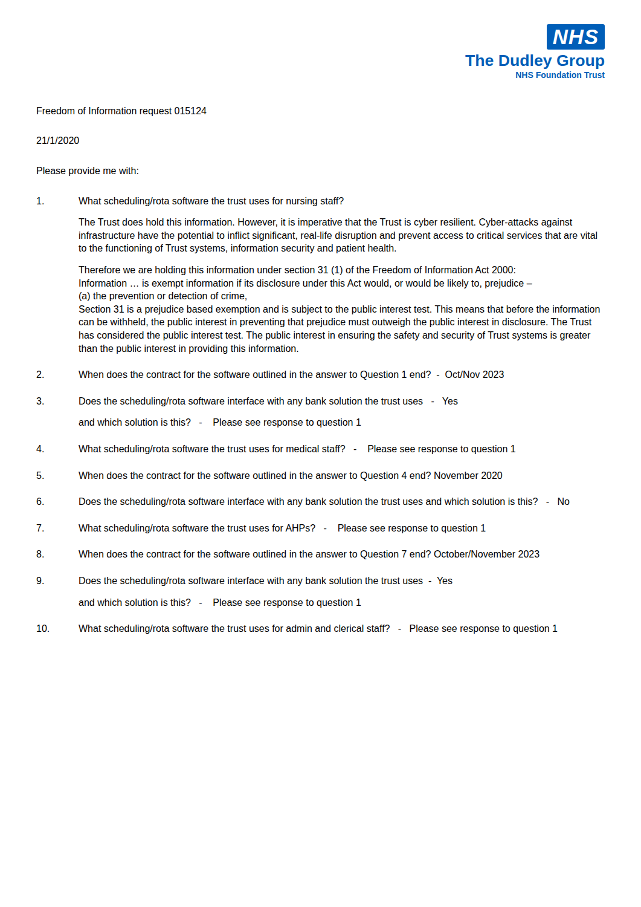NHS
The Dudley Group
NHS Foundation Trust
Freedom of Information request 015124
21/1/2020
Please provide me with:
1.
What scheduling/rota software the trust uses for nursing staff?
The Trust does hold this information. However, it is imperative that the Trust is cyber resilient. Cyber-attacks against infrastructure have the potential to inflict significant, real-life disruption and prevent access to critical services that are vital to the functioning of Trust systems, information security and patient health.
Therefore we are holding this information under section 31 (1) of the Freedom of Information Act 2000:
Information … is exempt information if its disclosure under this Act would, or would be likely to, prejudice –
(a) the prevention or detection of crime,
Section 31 is a prejudice based exemption and is subject to the public interest test. This means that before the information can be withheld, the public interest in preventing that prejudice must outweigh the public interest in disclosure. The Trust has considered the public interest test. The public interest in ensuring the safety and security of Trust systems is greater than the public interest in providing this information.
2.
When does the contract for the software outlined in the answer to Question 1 end? - Oct/Nov 2023
3.
Does the scheduling/rota software interface with any bank solution the trust uses - Yes
and which solution is this? - Please see response to question 1
4.
What scheduling/rota software the trust uses for medical staff? - Please see response to question 1
5.
When does the contract for the software outlined in the answer to Question 4 end? November 2020
6.
Does the scheduling/rota software interface with any bank solution the trust uses and which solution is this? - No
7.
What scheduling/rota software the trust uses for AHPs? - Please see response to question 1
8.
When does the contract for the software outlined in the answer to Question 7 end? October/November 2023
9.
Does the scheduling/rota software interface with any bank solution the trust uses - Yes
and which solution is this? - Please see response to question 1
10.
What scheduling/rota software the trust uses for admin and clerical staff? - Please see response to question 1